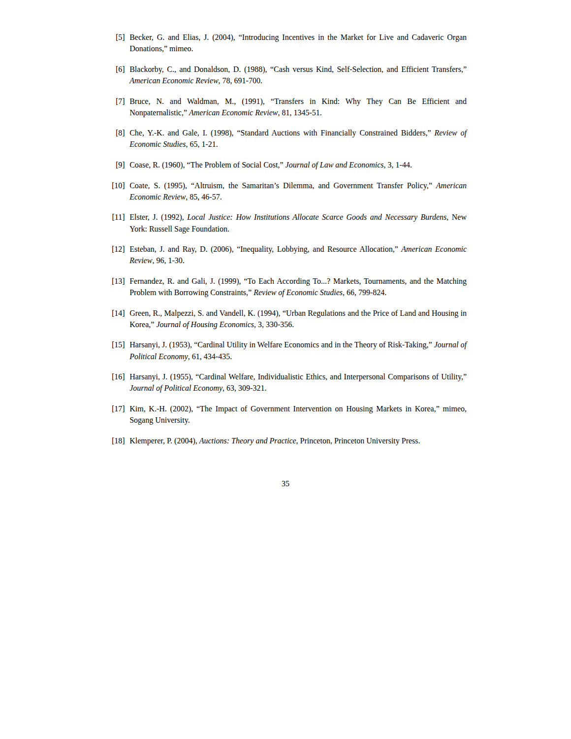Becker, G. and Elias, J. (2004), “Introducing Incentives in the Market for Live and Cadaveric Organ Donations,” mimeo.
Blackorby, C., and Donaldson, D. (1988), “Cash versus Kind, Self-Selection, and Efficient Transfers,” American Economic Review, 78, 691-700.
Bruce, N. and Waldman, M., (1991), “Transfers in Kind: Why They Can Be Efficient and Nonpaternalistic,” American Economic Review, 81, 1345-51.
Che, Y.-K. and Gale, I. (1998), “Standard Auctions with Financially Constrained Bidders,” Review of Economic Studies, 65, 1-21.
Coase, R. (1960), “The Problem of Social Cost,” Journal of Law and Economics, 3, 1-44.
Coate, S. (1995), “Altruism, the Samaritan’s Dilemma, and Government Transfer Policy,” American Economic Review, 85, 46-57.
Elster, J. (1992), Local Justice: How Institutions Allocate Scarce Goods and Necessary Burdens, New York: Russell Sage Foundation.
Esteban, J. and Ray, D. (2006), “Inequality, Lobbying, and Resource Allocation,” American Economic Review, 96, 1-30.
Fernandez, R. and Gali, J. (1999), “To Each According To...? Markets, Tournaments, and the Matching Problem with Borrowing Constraints,” Review of Economic Studies, 66, 799-824.
Green, R., Malpezzi, S. and Vandell, K. (1994), “Urban Regulations and the Price of Land and Housing in Korea,” Journal of Housing Economics, 3, 330-356.
Harsanyi, J. (1953), “Cardinal Utility in Welfare Economics and in the Theory of Risk-Taking,” Journal of Political Economy, 61, 434-435.
Harsanyi, J. (1955), “Cardinal Welfare, Individualistic Ethics, and Interpersonal Comparisons of Utility,” Journal of Political Economy, 63, 309-321.
Kim, K.-H. (2002), “The Impact of Government Intervention on Housing Markets in Korea,” mimeo, Sogang University.
Klemperer, P. (2004), Auctions: Theory and Practice, Princeton, Princeton University Press.
35